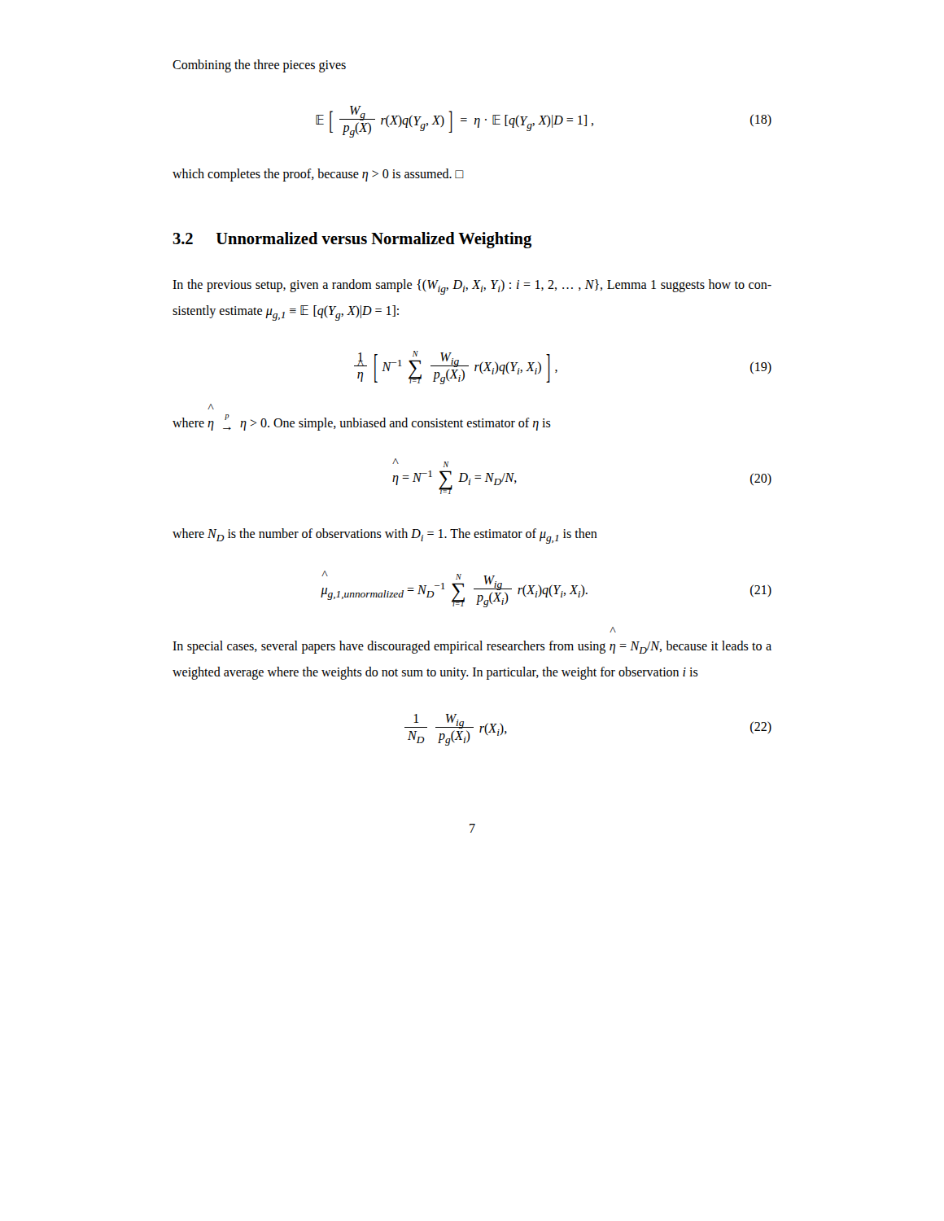Combining the three pieces gives
𝔼 [ Wg pg(X) r(X)q(Yg, X) ] = η · 𝔼 [q(Yg, X)|D = 1] ,
(18)
which completes the proof, because η > 0 is assumed. □
3.2 Unnormalized versus Normalized Weighting
In the previous setup, given a random sample {(Wig, Di, Xi, Yi) : i = 1, 2, … , N}, Lemma 1 suggests how to consistently estimate μg,1 ≡ 𝔼 [q(Yg, X)|D = 1]:
1 η [ N−1 N∑i=1 Wig pg(Xi) r(Xi)q(Yi, Xi) ] ,
(19)
where η p→ η > 0. One simple, unbiased and consistent estimator of η is
η = N−1 N∑i=1 Di = ND/N,
(20)
where ND is the number of observations with Di = 1. The estimator of μg,1 is then
μg,1,unnormalized = ND−1 N∑i=1 Wig pg(Xi) r(Xi)q(Yi, Xi).
(21)
In special cases, several papers have discouraged empirical researchers from using η = ND/N, because it leads to a weighted average where the weights do not sum to unity. In particular, the weight for observation i is
1 ND Wig pg(Xi) r(Xi),
(22)
7